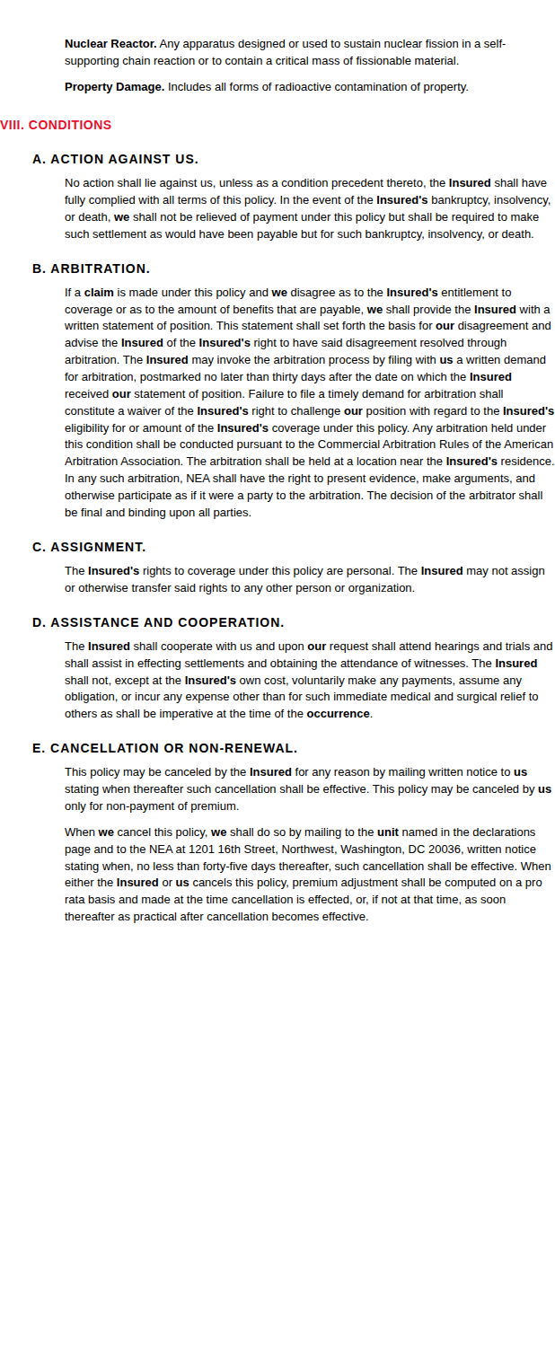Nuclear Reactor. Any apparatus designed or used to sustain nuclear fission in a self-supporting chain reaction or to contain a critical mass of fissionable material.
Property Damage. Includes all forms of radioactive contamination of property.
VIII. Conditions
A. Action Against Us.
No action shall lie against us, unless as a condition precedent thereto, the Insured shall have fully complied with all terms of this policy. In the event of the Insured's bankruptcy, insolvency, or death, we shall not be relieved of payment under this policy but shall be required to make such settlement as would have been payable but for such bankruptcy, insolvency, or death.
B. Arbitration.
If a claim is made under this policy and we disagree as to the Insured's entitlement to coverage or as to the amount of benefits that are payable, we shall provide the Insured with a written statement of position. This statement shall set forth the basis for our disagreement and advise the Insured of the Insured's right to have said disagreement resolved through arbitration. The Insured may invoke the arbitration process by filing with us a written demand for arbitration, postmarked no later than thirty days after the date on which the Insured received our statement of position. Failure to file a timely demand for arbitration shall constitute a waiver of the Insured's right to challenge our position with regard to the Insured's eligibility for or amount of the Insured's coverage under this policy. Any arbitration held under this condition shall be conducted pursuant to the Commercial Arbitration Rules of the American Arbitration Association. The arbitration shall be held at a location near the Insured's residence. In any such arbitration, NEA shall have the right to present evidence, make arguments, and otherwise participate as if it were a party to the arbitration. The decision of the arbitrator shall be final and binding upon all parties.
C. Assignment.
The Insured's rights to coverage under this policy are personal. The Insured may not assign or otherwise transfer said rights to any other person or organization.
D. Assistance and Cooperation.
The Insured shall cooperate with us and upon our request shall attend hearings and trials and shall assist in effecting settlements and obtaining the attendance of witnesses. The Insured shall not, except at the Insured's own cost, voluntarily make any payments, assume any obligation, or incur any expense other than for such immediate medical and surgical relief to others as shall be imperative at the time of the occurrence.
E. Cancellation or Non-Renewal.
This policy may be canceled by the Insured for any reason by mailing written notice to us stating when thereafter such cancellation shall be effective. This policy may be canceled by us only for non-payment of premium.
When we cancel this policy, we shall do so by mailing to the unit named in the declarations page and to the NEA at 1201 16th Street, Northwest, Washington, DC 20036, written notice stating when, no less than forty-five days thereafter, such cancellation shall be effective. When either the Insured or us cancels this policy, premium adjustment shall be computed on a pro rata basis and made at the time cancellation is effected, or, if not at that time, as soon thereafter as practical after cancellation becomes effective.